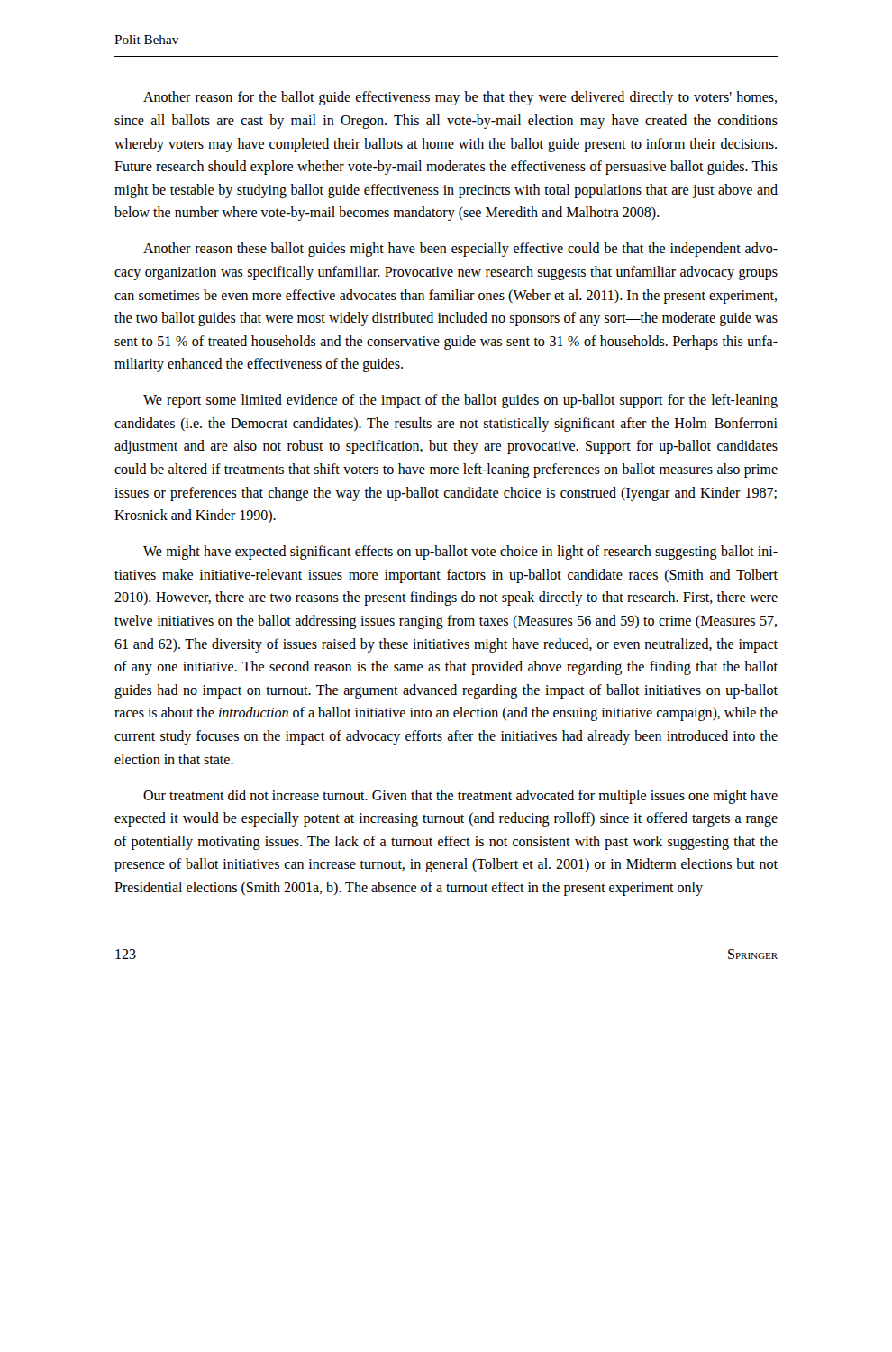Polit Behav
Another reason for the ballot guide effectiveness may be that they were delivered directly to voters' homes, since all ballots are cast by mail in Oregon. This all vote-by-mail election may have created the conditions whereby voters may have completed their ballots at home with the ballot guide present to inform their decisions. Future research should explore whether vote-by-mail moderates the effectiveness of persuasive ballot guides. This might be testable by studying ballot guide effectiveness in precincts with total populations that are just above and below the number where vote-by-mail becomes mandatory (see Meredith and Malhotra 2008).
Another reason these ballot guides might have been especially effective could be that the independent advocacy organization was specifically unfamiliar. Provocative new research suggests that unfamiliar advocacy groups can sometimes be even more effective advocates than familiar ones (Weber et al. 2011). In the present experiment, the two ballot guides that were most widely distributed included no sponsors of any sort—the moderate guide was sent to 51 % of treated households and the conservative guide was sent to 31 % of households. Perhaps this unfamiliarity enhanced the effectiveness of the guides.
We report some limited evidence of the impact of the ballot guides on up-ballot support for the left-leaning candidates (i.e. the Democrat candidates). The results are not statistically significant after the Holm–Bonferroni adjustment and are also not robust to specification, but they are provocative. Support for up-ballot candidates could be altered if treatments that shift voters to have more left-leaning preferences on ballot measures also prime issues or preferences that change the way the up-ballot candidate choice is construed (Iyengar and Kinder 1987; Krosnick and Kinder 1990).
We might have expected significant effects on up-ballot vote choice in light of research suggesting ballot initiatives make initiative-relevant issues more important factors in up-ballot candidate races (Smith and Tolbert 2010). However, there are two reasons the present findings do not speak directly to that research. First, there were twelve initiatives on the ballot addressing issues ranging from taxes (Measures 56 and 59) to crime (Measures 57, 61 and 62). The diversity of issues raised by these initiatives might have reduced, or even neutralized, the impact of any one initiative. The second reason is the same as that provided above regarding the finding that the ballot guides had no impact on turnout. The argument advanced regarding the impact of ballot initiatives on up-ballot races is about the introduction of a ballot initiative into an election (and the ensuing initiative campaign), while the current study focuses on the impact of advocacy efforts after the initiatives had already been introduced into the election in that state.
Our treatment did not increase turnout. Given that the treatment advocated for multiple issues one might have expected it would be especially potent at increasing turnout (and reducing rolloff) since it offered targets a range of potentially motivating issues. The lack of a turnout effect is not consistent with past work suggesting that the presence of ballot initiatives can increase turnout, in general (Tolbert et al. 2001) or in Midterm elections but not Presidential elections (Smith 2001a, b). The absence of a turnout effect in the present experiment only
123 Springer